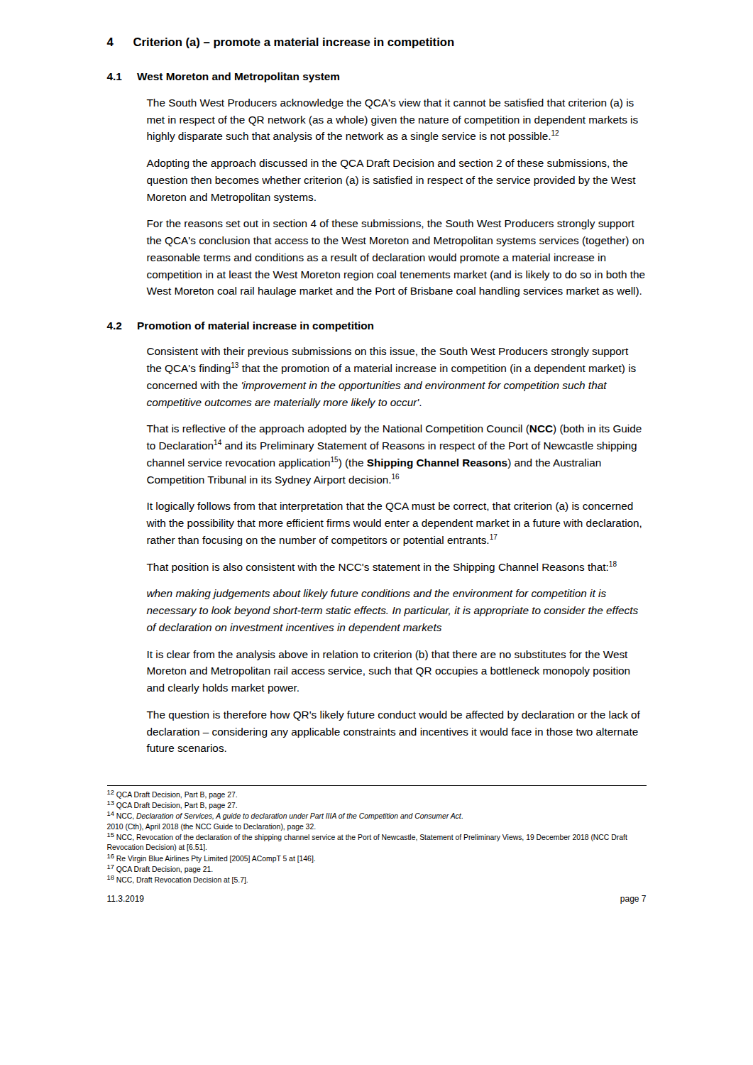4 Criterion (a) – promote a material increase in competition
4.1 West Moreton and Metropolitan system
The South West Producers acknowledge the QCA's view that it cannot be satisfied that criterion (a) is met in respect of the QR network (as a whole) given the nature of competition in dependent markets is highly disparate such that analysis of the network as a single service is not possible.12
Adopting the approach discussed in the QCA Draft Decision and section 2 of these submissions, the question then becomes whether criterion (a) is satisfied in respect of the service provided by the West Moreton and Metropolitan systems.
For the reasons set out in section 4 of these submissions, the South West Producers strongly support the QCA's conclusion that access to the West Moreton and Metropolitan systems services (together) on reasonable terms and conditions as a result of declaration would promote a material increase in competition in at least the West Moreton region coal tenements market (and is likely to do so in both the West Moreton coal rail haulage market and the Port of Brisbane coal handling services market as well).
4.2 Promotion of material increase in competition
Consistent with their previous submissions on this issue, the South West Producers strongly support the QCA's finding13 that the promotion of a material increase in competition (in a dependent market) is concerned with the 'improvement in the opportunities and environment for competition such that competitive outcomes are materially more likely to occur'.
That is reflective of the approach adopted by the National Competition Council (NCC) (both in its Guide to Declaration14 and its Preliminary Statement of Reasons in respect of the Port of Newcastle shipping channel service revocation application15) (the Shipping Channel Reasons) and the Australian Competition Tribunal in its Sydney Airport decision.16
It logically follows from that interpretation that the QCA must be correct, that criterion (a) is concerned with the possibility that more efficient firms would enter a dependent market in a future with declaration, rather than focusing on the number of competitors or potential entrants.17
That position is also consistent with the NCC's statement in the Shipping Channel Reasons that:18
when making judgements about likely future conditions and the environment for competition it is necessary to look beyond short-term static effects. In particular, it is appropriate to consider the effects of declaration on investment incentives in dependent markets
It is clear from the analysis above in relation to criterion (b) that there are no substitutes for the West Moreton and Metropolitan rail access service, such that QR occupies a bottleneck monopoly position and clearly holds market power.
The question is therefore how QR's likely future conduct would be affected by declaration or the lack of declaration – considering any applicable constraints and incentives it would face in those two alternate future scenarios.
12 QCA Draft Decision, Part B, page 27.
13 QCA Draft Decision, Part B, page 27.
14 NCC, Declaration of Services, A guide to declaration under Part IIIA of the Competition and Consumer Act.
2010 (Cth), April 2018 (the NCC Guide to Declaration), page 32.
15 NCC, Revocation of the declaration of the shipping channel service at the Port of Newcastle, Statement of Preliminary Views, 19 December 2018 (NCC Draft Revocation Decision) at [6.51].
16 Re Virgin Blue Airlines Pty Limited [2005] ACompT 5 at [146].
17 QCA Draft Decision, page 21.
18 NCC, Draft Revocation Decision at [5.7].
11.3.2019 page 7